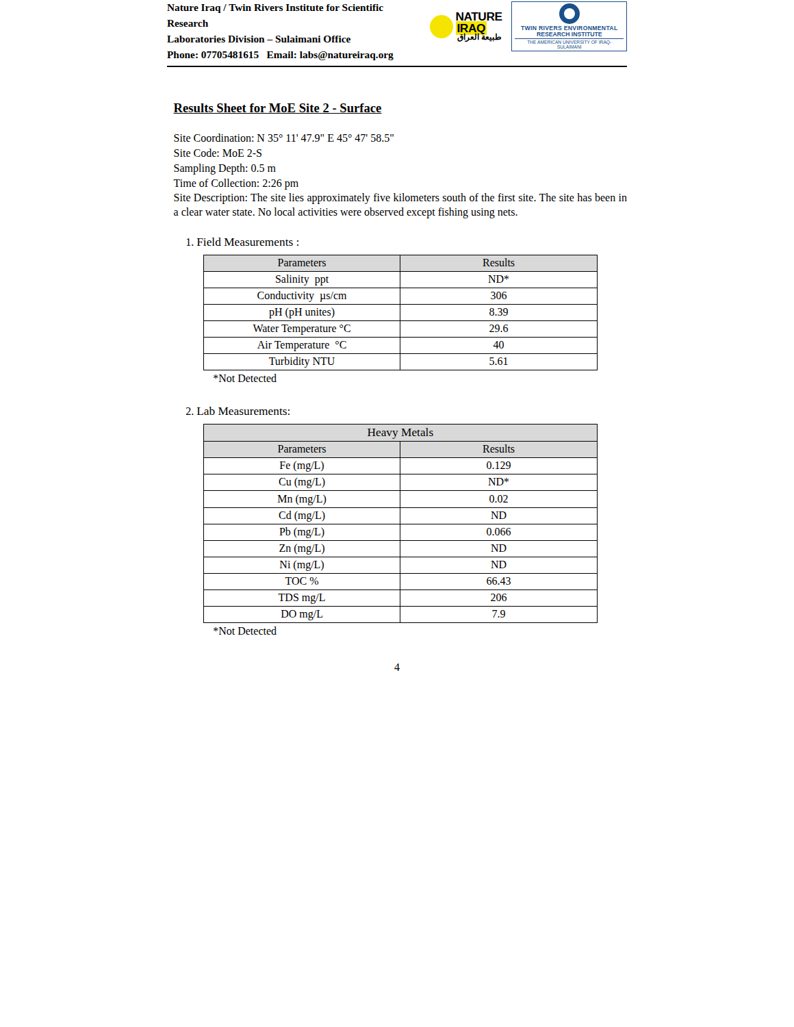Nature Iraq / Twin Rivers Institute for Scientific Research
Laboratories Division – Sulaimani Office
Phone: 07705481615 Email: labs@natureiraq.org
NATURE
IRAQ طبيعة العراق
TWIN RIVERS ENVIRONMENTAL
RESEARCH INSTITUTE
THE AMERICAN UNIVERSITY OF IRAQ-SULAIMANI
Results Sheet for MoE Site 2 - Surface
Site Coordination: N 35° 11' 47.9" E 45° 47' 58.5"
Site Code: MoE 2-S
Sampling Depth: 0.5 m
Time of Collection: 2:26 pm
Site Description: The site lies approximately five kilometers south of the first site. The site has been in a clear water state. No local activities were observed except fishing using nets.
Field Measurements :
| Parameters | Results |
| --- | --- |
| Salinity ppt | ND* |
| Conductivity µs/cm | 306 |
| pH (pH unites) | 8.39 |
| Water Temperature °C | 29.6 |
| Air Temperature °C | 40 |
| Turbidity NTU | 5.61 |
*Not Detected
Lab Measurements:
| Heavy Metals |
| --- |
| Parameters | Results |
| Fe (mg/L) | 0.129 |
| Cu (mg/L) | ND* |
| Mn (mg/L) | 0.02 |
| Cd (mg/L) | ND |
| Pb (mg/L) | 0.066 |
| Zn (mg/L) | ND |
| Ni (mg/L) | ND |
| TOC % | 66.43 |
| TDS mg/L | 206 |
| DO mg/L | 7.9 |
*Not Detected
4